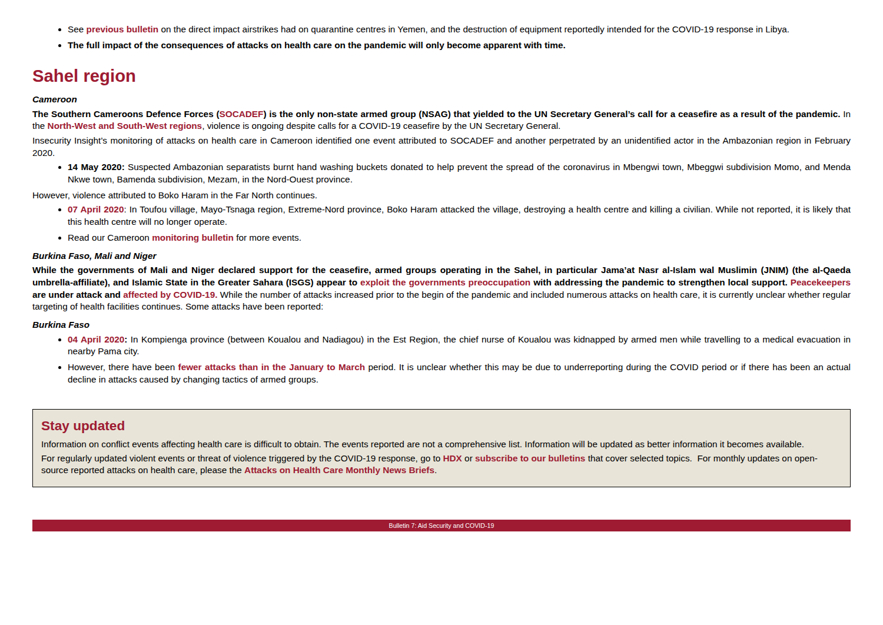See previous bulletin on the direct impact airstrikes had on quarantine centres in Yemen, and the destruction of equipment reportedly intended for the COVID-19 response in Libya.
The full impact of the consequences of attacks on health care on the pandemic will only become apparent with time.
Sahel region
Cameroon
The Southern Cameroons Defence Forces (SOCADEF) is the only non-state armed group (NSAG) that yielded to the UN Secretary General’s call for a ceasefire as a result of the pandemic. In the North-West and South-West regions, violence is ongoing despite calls for a COVID-19 ceasefire by the UN Secretary General.
Insecurity Insight’s monitoring of attacks on health care in Cameroon identified one event attributed to SOCADEF and another perpetrated by an unidentified actor in the Ambazonian region in February 2020.
14 May 2020: Suspected Ambazonian separatists burnt hand washing buckets donated to help prevent the spread of the coronavirus in Mbengwi town, Mbeggwi subdivision Momo, and Menda Nkwe town, Bamenda subdivision, Mezam, in the Nord-Ouest province.
However, violence attributed to Boko Haram in the Far North continues.
07 April 2020: In Toufou village, Mayo-Tsnaga region, Extreme-Nord province, Boko Haram attacked the village, destroying a health centre and killing a civilian. While not reported, it is likely that this health centre will no longer operate.
Read our Cameroon monitoring bulletin for more events.
Burkina Faso, Mali and Niger
While the governments of Mali and Niger declared support for the ceasefire, armed groups operating in the Sahel, in particular Jama’at Nasr al-Islam wal Muslimin (JNIM) (the al-Qaeda umbrella-affiliate), and Islamic State in the Greater Sahara (ISGS) appear to exploit the governments preoccupation with addressing the pandemic to strengthen local support. Peacekeepers are under attack and affected by COVID-19. While the number of attacks increased prior to the begin of the pandemic and included numerous attacks on health care, it is currently unclear whether regular targeting of health facilities continues. Some attacks have been reported:
Burkina Faso
04 April 2020: In Kompienga province (between Koualou and Nadiagou) in the Est Region, the chief nurse of Koualou was kidnapped by armed men while travelling to a medical evacuation in nearby Pama city.
However, there have been fewer attacks than in the January to March period. It is unclear whether this may be due to underreporting during the COVID period or if there has been an actual decline in attacks caused by changing tactics of armed groups.
Stay updated
Information on conflict events affecting health care is difficult to obtain. The events reported are not a comprehensive list. Information will be updated as better information it becomes available.
For regularly updated violent events or threat of violence triggered by the COVID-19 response, go to HDX or subscribe to our bulletins that cover selected topics. For monthly updates on open-source reported attacks on health care, please the Attacks on Health Care Monthly News Briefs.
Bulletin 7: Aid Security and COVID-19